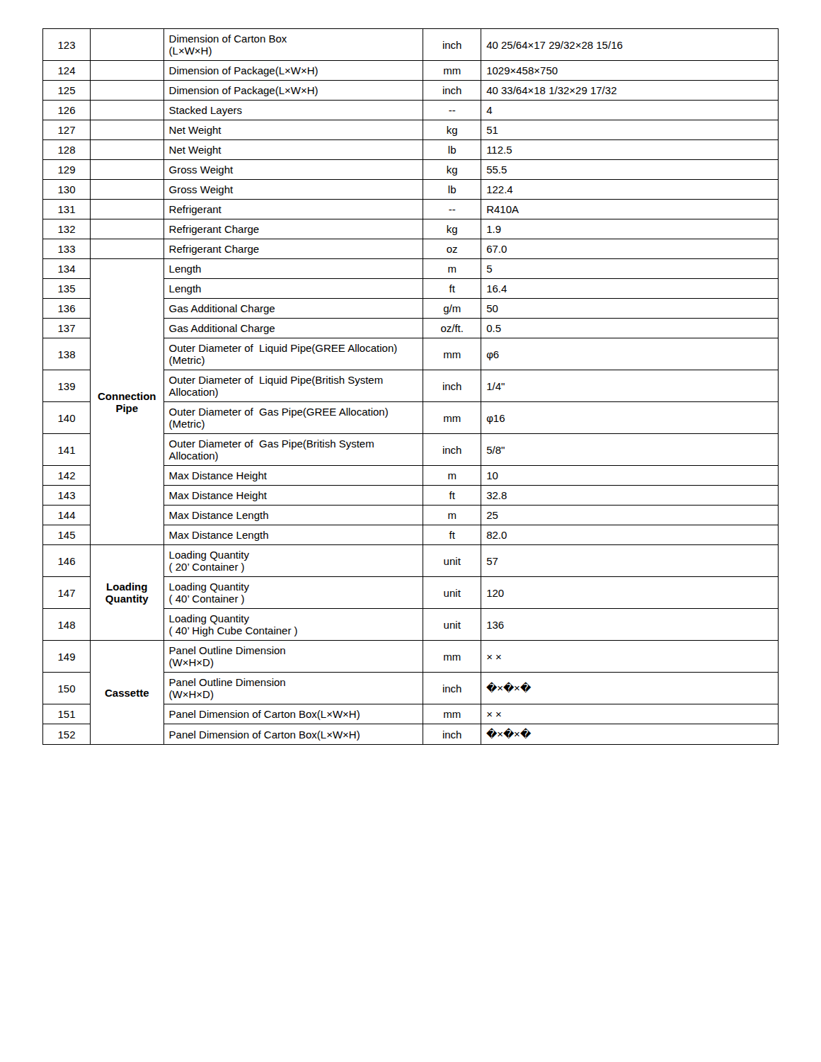| 123 | | Dimension of Carton Box (L×W×H) | inch | 40 25/64×17 29/32×28 15/16 |
| 124 | | Dimension of Package(L×W×H) | mm | 1029×458×750 |
| 125 | | Dimension of Package(L×W×H) | inch | 40 33/64×18 1/32×29 17/32 |
| 126 | | Stacked Layers | -- | 4 |
| 127 | | Net Weight | kg | 51 |
| 128 | | Net Weight | lb | 112.5 |
| 129 | | Gross Weight | kg | 55.5 |
| 130 | | Gross Weight | lb | 122.4 |
| 131 | | Refrigerant | -- | R410A |
| 132 | | Refrigerant Charge | kg | 1.9 |
| 133 | | Refrigerant Charge | oz | 67.0 |
| 134 | Connection Pipe | Length | m | 5 |
| 135 | Length | ft | 16.4 |
| 136 | Gas Additional Charge | g/m | 50 |
| 137 | Gas Additional Charge | oz/ft. | 0.5 |
| 138 | Outer Diameter of Liquid Pipe(GREE Allocation)(Metric) | mm | φ6 |
| 139 | Outer Diameter of Liquid Pipe(British System Allocation) | inch | 1/4" |
| 140 | Outer Diameter of Gas Pipe(GREE Allocation)(Metric) | mm | φ16 |
| 141 | Outer Diameter of Gas Pipe(British System Allocation) | inch | 5/8" |
| 142 | Max Distance Height | m | 10 |
| 143 | Max Distance Height | ft | 32.8 |
| 144 | Max Distance Length | m | 25 |
| 145 | Max Distance Length | ft | 82.0 |
| 146 | Loading Quantity | Loading Quantity ( 20’ Container ) | unit | 57 |
| 147 | Loading Quantity ( 40’ Container ) | unit | 120 |
| 148 | Loading Quantity ( 40’ High Cube Container ) | unit | 136 |
| 149 | Cassette | Panel Outline Dimension (W×H×D) | mm | × × |
| 150 | Panel Outline Dimension (W×H×D) | inch | �×�×� |
| 151 | Panel Dimension of Carton Box(L×W×H) | mm | × × |
| 152 | Panel Dimension of Carton Box(L×W×H) | inch | �×�×� |